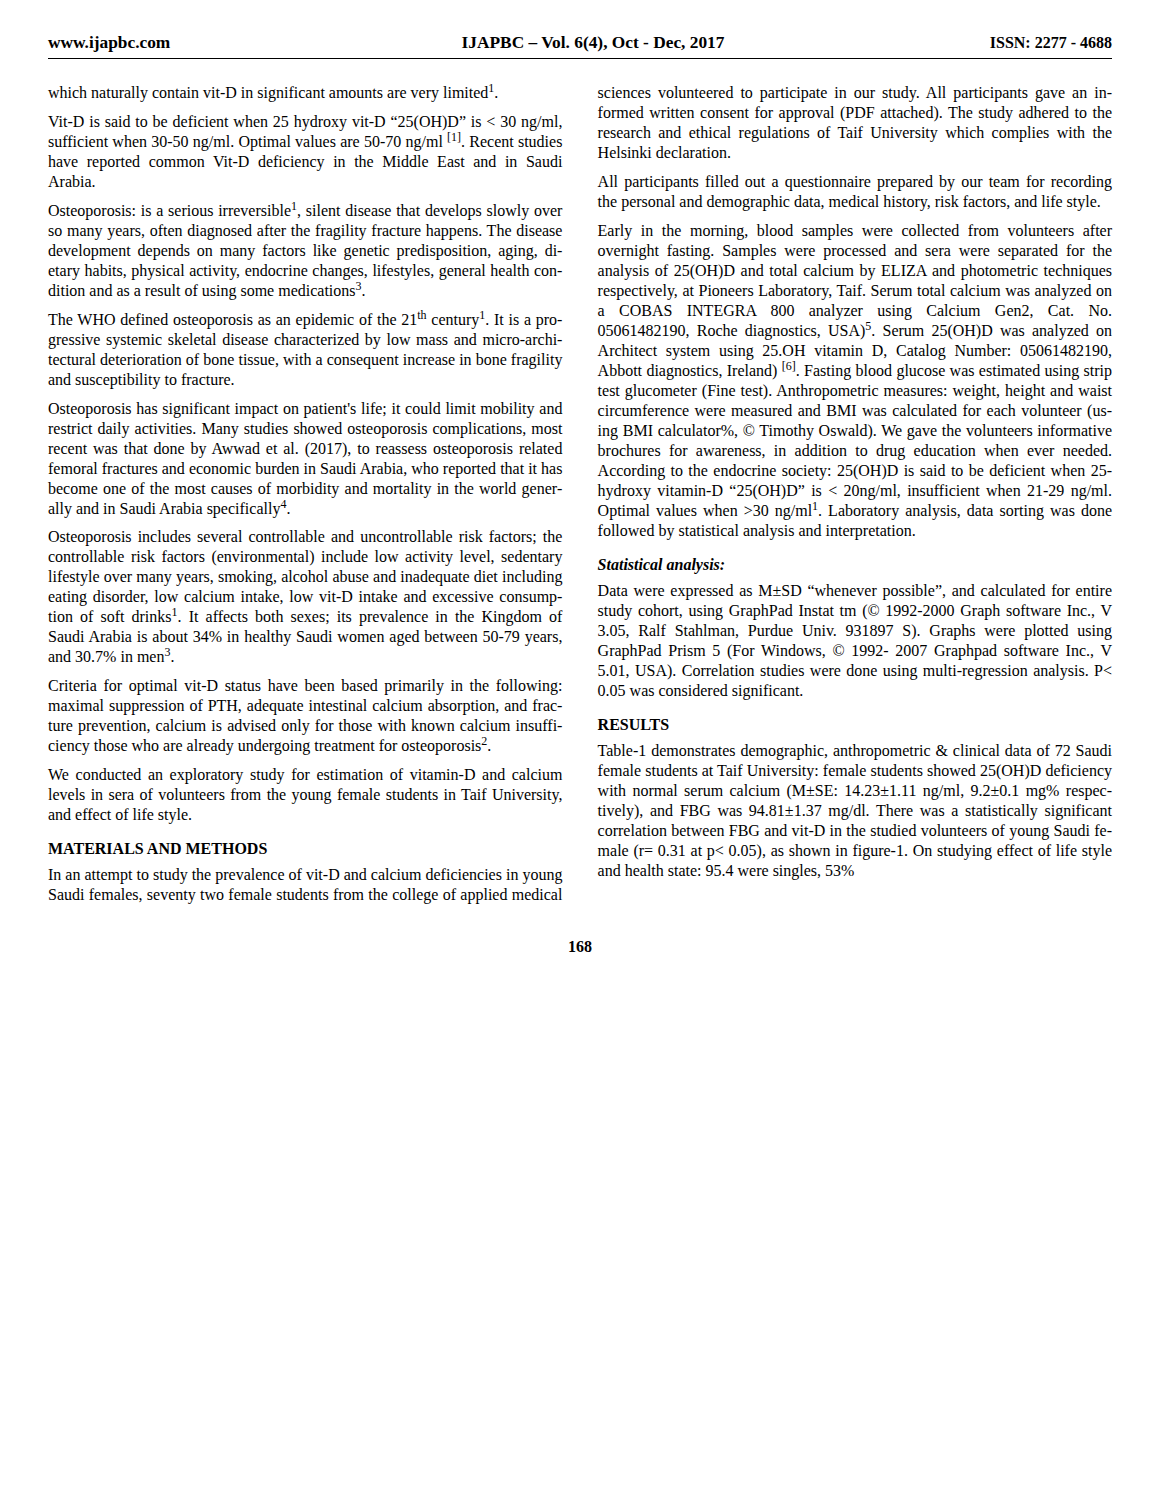www.ijapbc.com IJAPBC – Vol. 6(4), Oct - Dec, 2017 ISSN: 2277 - 4688
which naturally contain vit-D in significant amounts are very limited1.
Vit-D is said to be deficient when 25 hydroxy vit-D “25(OH)D” is < 30 ng/ml, sufficient when 30-50 ng/ml. Optimal values are 50-70 ng/ml [1]. Recent studies have reported common Vit-D deficiency in the Middle East and in Saudi Arabia.
Osteoporosis: is a serious irreversible1, silent disease that develops slowly over so many years, often diagnosed after the fragility fracture happens. The disease development depends on many factors like genetic predisposition, aging, dietary habits, physical activity, endocrine changes, lifestyles, general health condition and as a result of using some medications3.
The WHO defined osteoporosis as an epidemic of the 21th century1. It is a progressive systemic skeletal disease characterized by low mass and micro-architectural deterioration of bone tissue, with a consequent increase in bone fragility and susceptibility to fracture.
Osteoporosis has significant impact on patient's life; it could limit mobility and restrict daily activities. Many studies showed osteoporosis complications, most recent was that done by Awwad et al. (2017), to reassess osteoporosis related femoral fractures and economic burden in Saudi Arabia, who reported that it has become one of the most causes of morbidity and mortality in the world generally and in Saudi Arabia specifically4.
Osteoporosis includes several controllable and uncontrollable risk factors; the controllable risk factors (environmental) include low activity level, sedentary lifestyle over many years, smoking, alcohol abuse and inadequate diet including eating disorder, low calcium intake, low vit-D intake and excessive consumption of soft drinks1. It affects both sexes; its prevalence in the Kingdom of Saudi Arabia is about 34% in healthy Saudi women aged between 50-79 years, and 30.7% in men3.
Criteria for optimal vit-D status have been based primarily in the following: maximal suppression of PTH, adequate intestinal calcium absorption, and fracture prevention, calcium is advised only for those with known calcium insufficiency those who are already undergoing treatment for osteoporosis2.
We conducted an exploratory study for estimation of vitamin-D and calcium levels in sera of volunteers from the young female students in Taif University, and effect of life style.
Materials and Methods
In an attempt to study the prevalence of vit-D and calcium deficiencies in young Saudi females, seventy two female students from the college of applied medical sciences volunteered to participate in our study. All participants gave an informed written consent for approval (PDF attached). The study adhered to the research and ethical regulations of Taif University which complies with the Helsinki declaration.
All participants filled out a questionnaire prepared by our team for recording the personal and demographic data, medical history, risk factors, and life style.
Early in the morning, blood samples were collected from volunteers after overnight fasting. Samples were processed and sera were separated for the analysis of 25(OH)D and total calcium by ELIZA and photometric techniques respectively, at Pioneers Laboratory, Taif. Serum total calcium was analyzed on a COBAS INTEGRA 800 analyzer using Calcium Gen2, Cat. No. 05061482190, Roche diagnostics, USA)5. Serum 25(OH)D was analyzed on Architect system using 25.OH vitamin D, Catalog Number: 05061482190, Abbott diagnostics, Ireland) [6]. Fasting blood glucose was estimated using strip test glucometer (Fine test). Anthropometric measures: weight, height and waist circumference were measured and BMI was calculated for each volunteer (using BMI calculator%, © Timothy Oswald). We gave the volunteers informative brochures for awareness, in addition to drug education when ever needed. According to the endocrine society: 25(OH)D is said to be deficient when 25-hydroxy vitamin-D “25(OH)D” is < 20ng/ml, insufficient when 21-29 ng/ml. Optimal values when >30 ng/ml1. Laboratory analysis, data sorting was done followed by statistical analysis and interpretation.
Statistical analysis:
Data were expressed as M±SD “whenever possible”, and calculated for entire study cohort, using GraphPad Instat tm (© 1992-2000 Graph software Inc., V 3.05, Ralf Stahlman, Purdue Univ. 931897 S). Graphs were plotted using GraphPad Prism 5 (For Windows, © 1992- 2007 Graphpad software Inc., V 5.01, USA). Correlation studies were done using multi-regression analysis. P< 0.05 was considered significant.
Results
Table-1 demonstrates demographic, anthropometric & clinical data of 72 Saudi female students at Taif University: female students showed 25(OH)D deficiency with normal serum calcium (M±SE: 14.23±1.11 ng/ml, 9.2±0.1 mg% respectively), and FBG was 94.81±1.37 mg/dl. There was a statistically significant correlation between FBG and vit-D in the studied volunteers of young Saudi female (r= 0.31 at p< 0.05), as shown in figure-1. On studying effect of life style and health state: 95.4 were singles, 53%
168